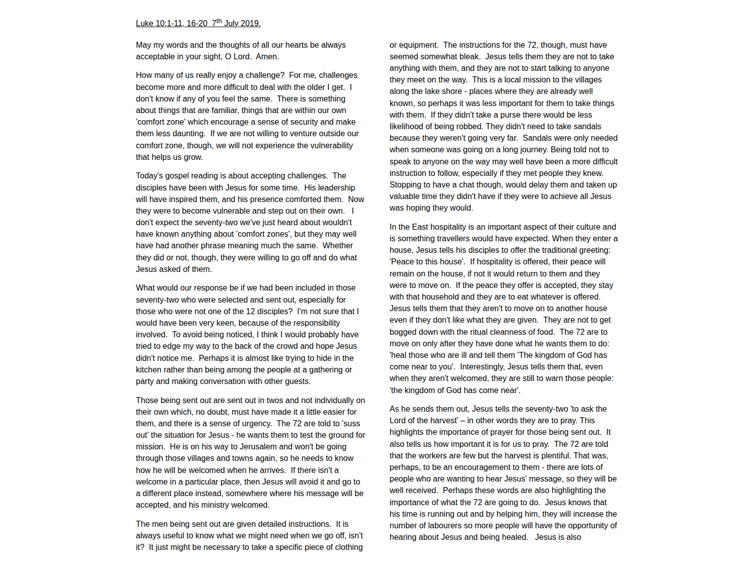Luke 10:1-11, 16-20 7th July 2019.
May my words and the thoughts of all our hearts be always acceptable in your sight, O Lord. Amen.
How many of us really enjoy a challenge? For me, challenges become more and more difficult to deal with the older I get. I don't know if any of you feel the same. There is something about things that are familiar, things that are within our own 'comfort zone' which encourage a sense of security and make them less daunting. If we are not willing to venture outside our comfort zone, though, we will not experience the vulnerability that helps us grow.
Today's gospel reading is about accepting challenges. The disciples have been with Jesus for some time. His leadership will have inspired them, and his presence comforted them. Now they were to become vulnerable and step out on their own. I don't expect the seventy-two we've just heard about wouldn't have known anything about 'comfort zones', but they may well have had another phrase meaning much the same. Whether they did or not, though, they were willing to go off and do what Jesus asked of them.
What would our response be if we had been included in those seventy-two who were selected and sent out, especially for those who were not one of the 12 disciples? I'm not sure that I would have been very keen, because of the responsibility involved. To avoid being noticed, I think I would probably have tried to edge my way to the back of the crowd and hope Jesus didn't notice me. Perhaps it is almost like trying to hide in the kitchen rather than being among the people at a gathering or party and making conversation with other guests.
Those being sent out are sent out in twos and not individually on their own which, no doubt, must have made it a little easier for them, and there is a sense of urgency. The 72 are told to 'suss out' the situation for Jesus - he wants them to test the ground for mission. He is on his way to Jerusalem and won't be going through those villages and towns again, so he needs to know how he will be welcomed when he arrives. If there isn't a welcome in a particular place, then Jesus will avoid it and go to a different place instead, somewhere where his message will be accepted, and his ministry welcomed.
The men being sent out are given detailed instructions. It is always useful to know what we might need when we go off, isn't it? It just might be necessary to take a specific piece of clothing or equipment. The instructions for the 72, though, must have seemed somewhat bleak. Jesus tells them they are not to take anything with them, and they are not to start talking to anyone they meet on the way. This is a local mission to the villages along the lake shore - places where they are already well known, so perhaps it was less important for them to take things with them. If they didn't take a purse there would be less likelihood of being robbed. They didn't need to take sandals because they weren't going very far. Sandals were only needed when someone was going on a long journey. Being told not to speak to anyone on the way may well have been a more difficult instruction to follow, especially if they met people they knew. Stopping to have a chat though, would delay them and taken up valuable time they didn't have if they were to achieve all Jesus was hoping they would.
In the East hospitality is an important aspect of their culture and is something travellers would have expected. When they enter a house, Jesus tells his disciples to offer the traditional greeting: 'Peace to this house'. If hospitality is offered, their peace will remain on the house, if not it would return to them and they were to move on. If the peace they offer is accepted, they stay with that household and they are to eat whatever is offered. Jesus tells them that they aren't to move on to another house even if they don't like what they are given. They are not to get bogged down with the ritual cleanness of food. The 72 are to move on only after they have done what he wants them to do: 'heal those who are ill and tell them 'The kingdom of God has come near to you'. Interestingly, Jesus tells them that, even when they aren't welcomed, they are still to warn those people: 'the kingdom of God has come near'.
As he sends them out, Jesus tells the seventy-two 'to ask the Lord of the harvest' – in other words they are to pray. This highlights the importance of prayer for those being sent out. It also tells us how important it is for us to pray. The 72 are told that the workers are few but the harvest is plentiful. That was, perhaps, to be an encouragement to them - there are lots of people who are wanting to hear Jesus' message, so they will be well received. Perhaps these words are also highlighting the importance of what the 72 are going to do. Jesus knows that his time is running out and by helping him, they will increase the number of labourers so more people will have the opportunity of hearing about Jesus and being healed. Jesus is also